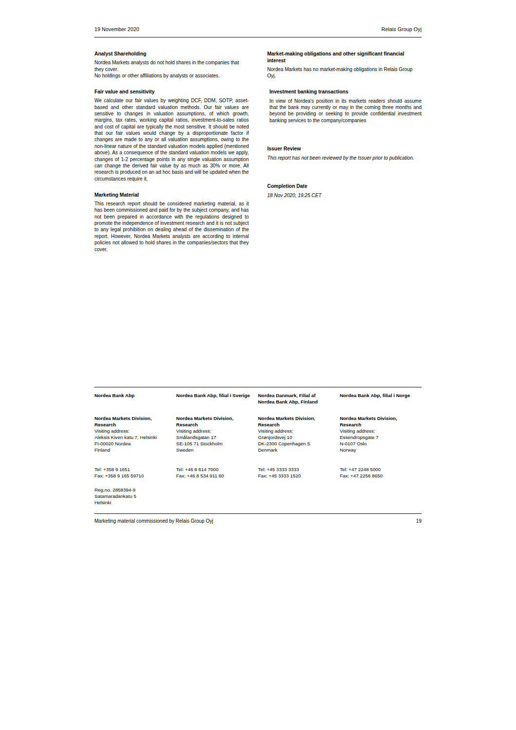19 November 2020
Relais Group Oyj
Analyst Shareholding
Nordea Markets analysts do not hold shares in the companies that they cover.
No holdings or other affiliations by analysts or associates.
Fair value and sensitivity
We calculate our fair values by weighting DCF, DDM, SOTP, asset-based and other standard valuation methods. Our fair values are sensitive to changes in valuation assumptions, of which growth, margins, tax rates, working capital ratios, investment-to-sales ratios and cost of capital are typically the most sensitive. It should be noted that our fair values would change by a disproportionate factor if changes are made to any or all valuation assumptions, owing to the non-linear nature of the standard valuation models applied (mentioned above). As a consequence of the standard valuation models we apply, changes of 1-2 percentage points in any single valuation assumption can change the derived fair value by as much as 30% or more. All research is produced on an ad hoc basis and will be updated when the circumstances require it.
Marketing Material
This research report should be considered marketing material, as it has been commissioned and paid for by the subject company, and has not been prepared in accordance with the regulations designed to promote the independence of investment research and it is not subject to any legal prohibition on dealing ahead of the dissemination of the report. However, Nordea Markets analysts are according to internal policies not allowed to hold shares in the companies/sectors that they cover.
Market-making obligations and other significant financial interest
Nordea Markets has no market-making obligations in Relais Group Oyj.
Investment banking transactions
In view of Nordea's position in its markets readers should assume that the bank may currently or may in the coming three months and beyond be providing or seeking to provide confidential investment banking services to the company/companies
Issuer Review
This report has not been reviewed by the Issuer prior to publication.
Completion Date
18 Nov 2020, 19:25 CET
| Nordea Bank Abp | Nordea Bank Abp, filial i Sverige | Nordea Danmark, Filial af Nordea Bank Abp, Finland | Nordea Bank Abp, filial i Norge |
| Nordea Markets Division, Research Visiting address: Aleksis Kiven katu 7, Helsinki FI-00020 Nordea Finland | Nordea Markets Division, Research Visiting address: Smålandsgatan 17 SE-105 71 Stockholm Sweden | Nordea Markets Division, Research Visiting address: Grønjordsvej 10 DK-2300 Copenhagen S Denmark | Nordea Markets Division, Research Visiting address: Essendropsgate 7 N-0107 Oslo Norway |
| Tel: +358 9 1651 Fax: +358 9 165 59710 | Tel: +46 8 614 7000 Fax: +46 8 534 911 60 | Tel: +45 3333 3333 Fax: +45 3333 1520 | Tel: +47 2248 5000 Fax: +47 2256 8650 |
| Reg.no. 2858394-9 Satamaradankatu 5 Helsinki | | | |
Marketing material commissioned by Relais Group Oyj
19